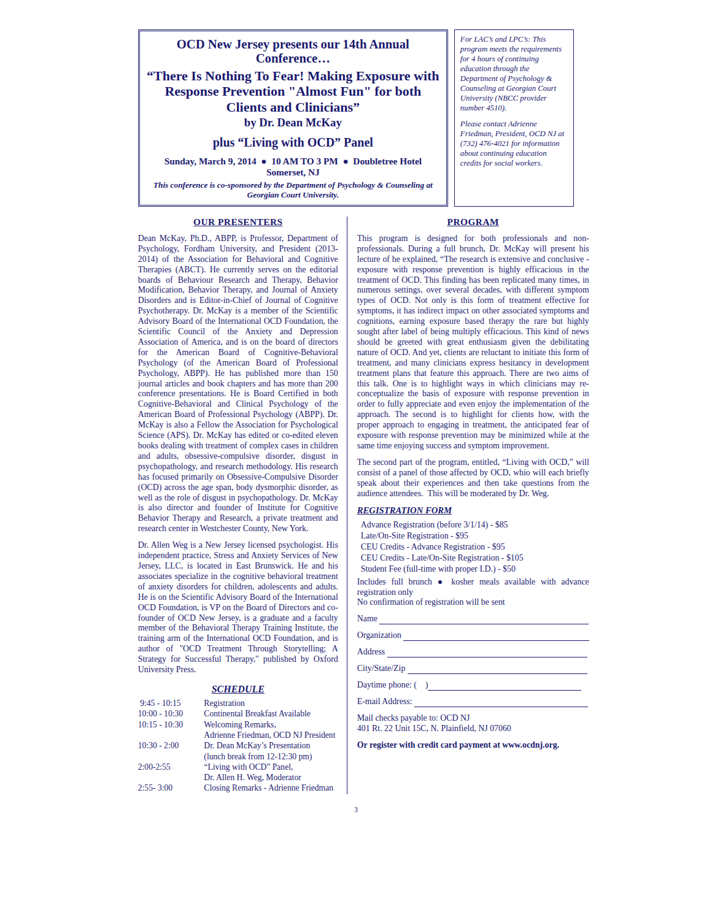OCD New Jersey presents our 14th Annual Conference…
“There Is Nothing To Fear! Making Exposure with Response Prevention "Almost Fun" for both Clients and Clinicians”
by Dr. Dean McKay
plus “Living with OCD” Panel
Sunday, March 9, 2014 ● 10 AM TO 3 PM ● Doubletree Hotel Somerset, NJ
This conference is co-sponsored by the Department of Psychology & Counseling at Georgian Court University.
For LAC’s and LPC’s: This program meets the requirements for 4 hours of continuing education through the Department of Psychology & Counseling at Georgian Court University (NBCC provider number 4510).
Please contact Adrienne Friedman, President, OCD NJ at (732) 476-4021 for information about continuing education credits for social workers.
Our Presenters
Dean McKay, Ph.D., ABPP, is Professor, Department of Psychology, Fordham University, and President (2013-2014) of the Association for Behavioral and Cognitive Therapies (ABCT). He currently serves on the editorial boards of Behaviour Research and Therapy, Behavior Modification, Behavior Therapy, and Journal of Anxiety Disorders and is Editor-in-Chief of Journal of Cognitive Psychotherapy. Dr. McKay is a member of the Scientific Advisory Board of the International OCD Foundation, the Scientific Council of the Anxiety and Depression Association of America, and is on the board of directors for the American Board of Cognitive-Behavioral Psychology (of the American Board of Professional Psychology, ABPP). He has published more than 150 journal articles and book chapters and has more than 200 conference presentations. He is Board Certified in both Cognitive-Behavioral and Clinical Psychology of the American Board of Professional Psychology (ABPP). Dr. McKay is also a Fellow the Association for Psychological Science (APS). Dr. McKay has edited or co-edited eleven books dealing with treatment of complex cases in children and adults, obsessive-compulsive disorder, disgust in psychopathology, and research methodology. His research has focused primarily on Obsessive-Compulsive Disorder (OCD) across the age span, body dysmorphic disorder, as well as the role of disgust in psychopathology. Dr. McKay is also director and founder of Institute for Cognitive Behavior Therapy and Research, a private treatment and research center in Westchester County, New York.
Dr. Allen Weg is a New Jersey licensed psychologist. His independent practice, Stress and Anxiety Services of New Jersey, LLC, is located in East Brunswick. He and his associates specialize in the cognitive behavioral treatment of anxiety disorders for children, adolescents and adults. He is on the Scientific Advisory Board of the International OCD Foundation, is VP on the Board of Directors and co-founder of OCD New Jersey, is a graduate and a faculty member of the Behavioral Therapy Training Institute, the training arm of the International OCD Foundation, and is author of "OCD Treatment Through Storytelling; A Strategy for Successful Therapy," published by Oxford University Press.
SCHEDULE
| 9:45 - 10:15 | Registration |
| 10:00 - 10:30 | Continental Breakfast Available |
| 10:15 - 10:30 | Welcoming Remarks, |
| | Adrienne Friedman, OCD NJ President |
| 10:30 - 2:00 | Dr. Dean McKay’s Presentation |
| | (lunch break from 12-12:30 pm) |
| 2:00-2:55 | “Living with OCD” Panel, |
| | Dr. Allen H. Weg, Moderator |
| 2:55- 3:00 | Closing Remarks - Adrienne Friedman |
Program
This program is designed for both professionals and non-professionals. During a full brunch, Dr. McKay will present his lecture of he explained, “The research is extensive and conclusive - exposure with response prevention is highly efficacious in the treatment of OCD. This finding has been replicated many times, in numerous settings, over several decades, with different symptom types of OCD. Not only is this form of treatment effective for symptoms, it has indirect impact on other associated symptoms and cognitions, earning exposure based therapy the rare but highly sought after label of being multiply efficacious. This kind of news should be greeted with great enthusiasm given the debilitating nature of OCD. And yet, clients are reluctant to initiate this form of treatment, and many clinicians express hesitancy in development treatment plans that feature this approach. There are two aims of this talk. One is to highlight ways in which clinicians may re-conceptualize the basis of exposure with response prevention in order to fully appreciate and even enjoy the implementation of the approach. The second is to highlight for clients how, with the proper approach to engaging in treatment, the anticipated fear of exposure with response prevention may be minimized while at the same time enjoying success and symptom improvement.
The second part of the program, entitled, “Living with OCD,” will consist of a panel of those affected by OCD, whio will each briefly speak about their experiences and then take questions from the audience attendees. This will be moderated by Dr. Weg.
REGISTRATION FORM
Advance Registration (before 3/1/14) - $85
Late/On-Site Registration - $95
CEU Credits - Advance Registration - $95
CEU Credits - Late/On-Site Registration - $105
Student Fee (full-time with proper I.D.) - $50
Includes full brunch ● kosher meals available with advance registration only
No confirmation of registration will be sent
Name
Organization
Address
City/State/Zip
Daytime phone: ( )
E-mail Address:
Mail checks payable to: OCD NJ
401 Rt. 22 Unit 15C, N. Plainfield, NJ 07060
Or register with credit card payment at www.ocdnj.org.
3